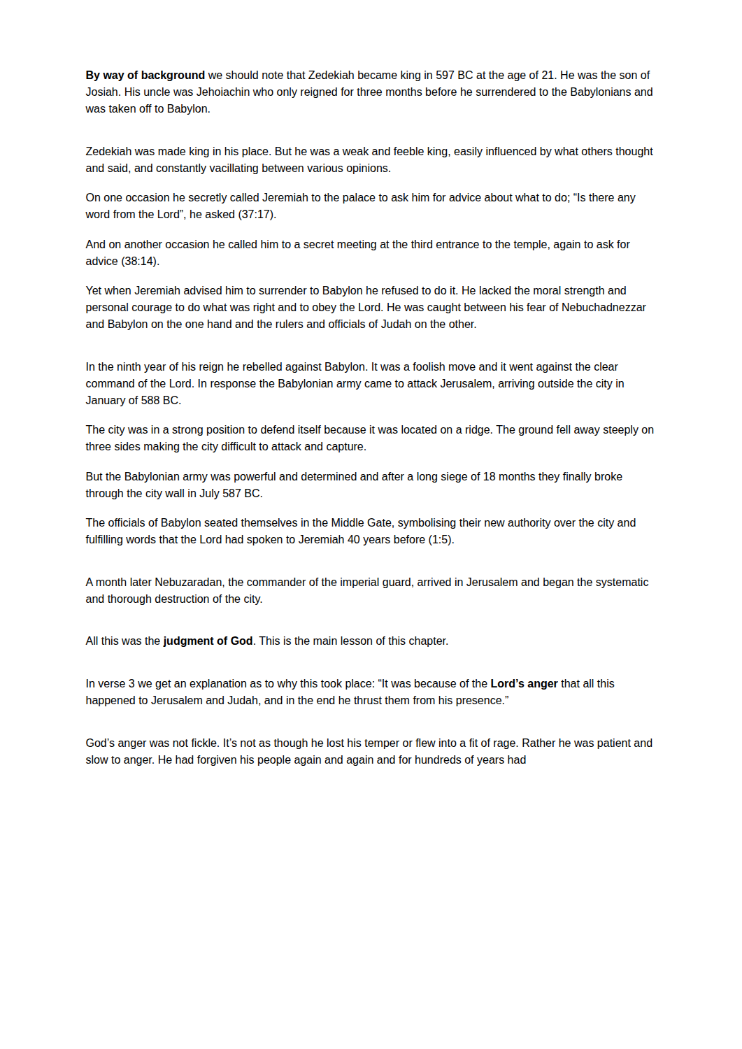By way of background we should note that Zedekiah became king in 597 BC at the age of 21. He was the son of Josiah. His uncle was Jehoiachin who only reigned for three months before he surrendered to the Babylonians and was taken off to Babylon.
Zedekiah was made king in his place. But he was a weak and feeble king, easily influenced by what others thought and said, and constantly vacillating between various opinions.
On one occasion he secretly called Jeremiah to the palace to ask him for advice about what to do; “Is there any word from the Lord”, he asked (37:17).
And on another occasion he called him to a secret meeting at the third entrance to the temple, again to ask for advice (38:14).
Yet when Jeremiah advised him to surrender to Babylon he refused to do it. He lacked the moral strength and personal courage to do what was right and to obey the Lord. He was caught between his fear of Nebuchadnezzar and Babylon on the one hand and the rulers and officials of Judah on the other.
In the ninth year of his reign he rebelled against Babylon. It was a foolish move and it went against the clear command of the Lord. In response the Babylonian army came to attack Jerusalem, arriving outside the city in January of 588 BC.
The city was in a strong position to defend itself because it was located on a ridge. The ground fell away steeply on three sides making the city difficult to attack and capture.
But the Babylonian army was powerful and determined and after a long siege of 18 months they finally broke through the city wall in July 587 BC.
The officials of Babylon seated themselves in the Middle Gate, symbolising their new authority over the city and fulfilling words that the Lord had spoken to Jeremiah 40 years before (1:5).
A month later Nebuzaradan, the commander of the imperial guard, arrived in Jerusalem and began the systematic and thorough destruction of the city.
All this was the judgment of God. This is the main lesson of this chapter.
In verse 3 we get an explanation as to why this took place: “It was because of the Lord’s anger that all this happened to Jerusalem and Judah, and in the end he thrust them from his presence.”
God’s anger was not fickle. It’s not as though he lost his temper or flew into a fit of rage. Rather he was patient and slow to anger. He had forgiven his people again and again and for hundreds of years had